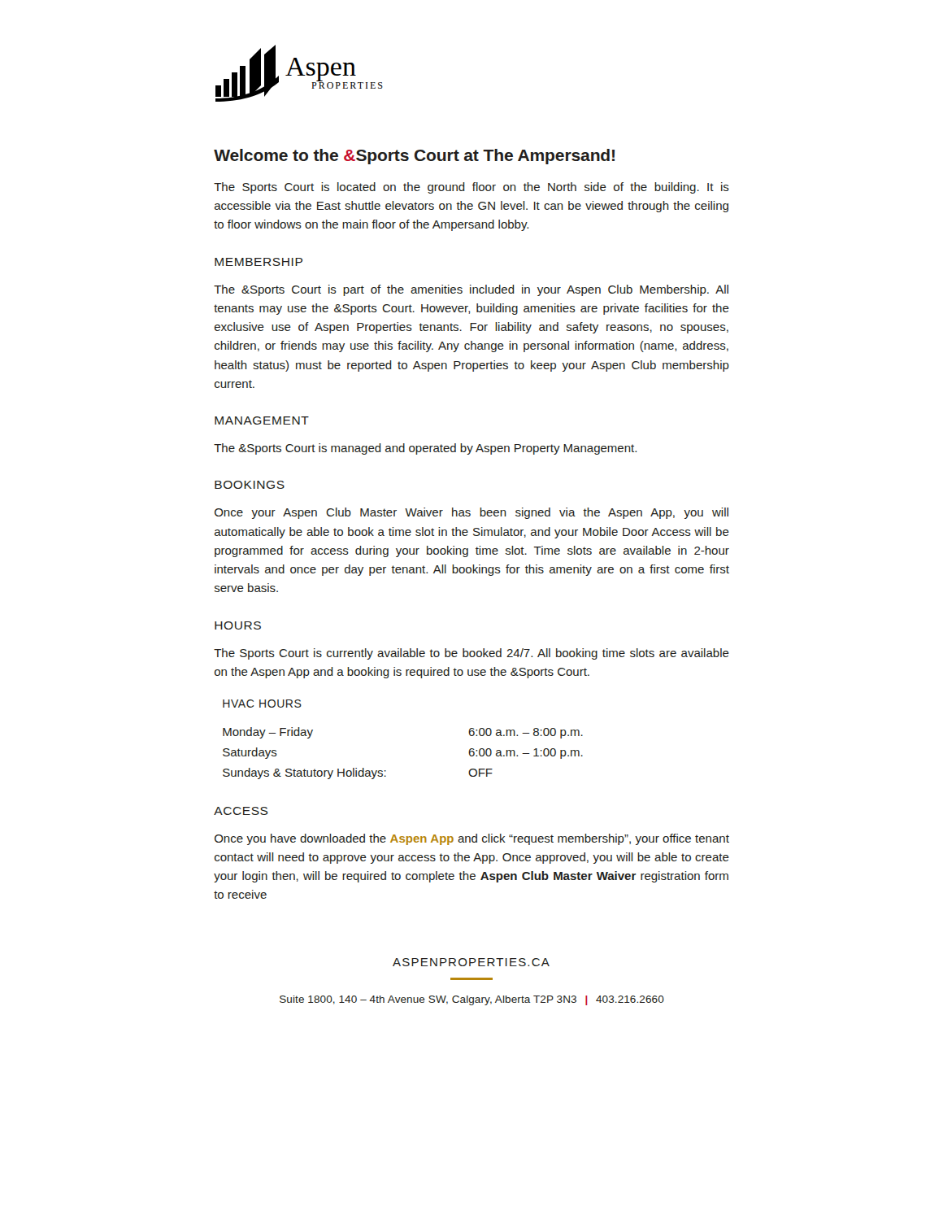Aspen PROPERTIES
Welcome to the &Sports Court at The Ampersand!
The Sports Court is located on the ground floor on the North side of the building. It is accessible via the East shuttle elevators on the GN level. It can be viewed through the ceiling to floor windows on the main floor of the Ampersand lobby.
Membership
The &Sports Court is part of the amenities included in your Aspen Club Membership. All tenants may use the &Sports Court. However, building amenities are private facilities for the exclusive use of Aspen Properties tenants. For liability and safety reasons, no spouses, children, or friends may use this facility. Any change in personal information (name, address, health status) must be reported to Aspen Properties to keep your Aspen Club membership current.
Management
The &Sports Court is managed and operated by Aspen Property Management.
Bookings
Once your Aspen Club Master Waiver has been signed via the Aspen App, you will automatically be able to book a time slot in the Simulator, and your Mobile Door Access will be programmed for access during your booking time slot. Time slots are available in 2-hour intervals and once per day per tenant. All bookings for this amenity are on a first come first serve basis.
Hours
The Sports Court is currently available to be booked 24/7. All booking time slots are available on the Aspen App and a booking is required to use the &Sports Court.
HVAC Hours
| Monday – Friday | 6:00 a.m. – 8:00 p.m. |
| Saturdays | 6:00 a.m. – 1:00 p.m. |
| Sundays & Statutory Holidays: | OFF |
Access
Once you have downloaded the Aspen App and click “request membership”, your office tenant contact will need to approve your access to the App. Once approved, you will be able to create your login then, will be required to complete the Aspen Club Master Waiver registration form to receive
ASPENPROPERTIES.CA
Suite 1800, 140 – 4th Avenue SW, Calgary, Alberta T2P 3N3 | 403.216.2660